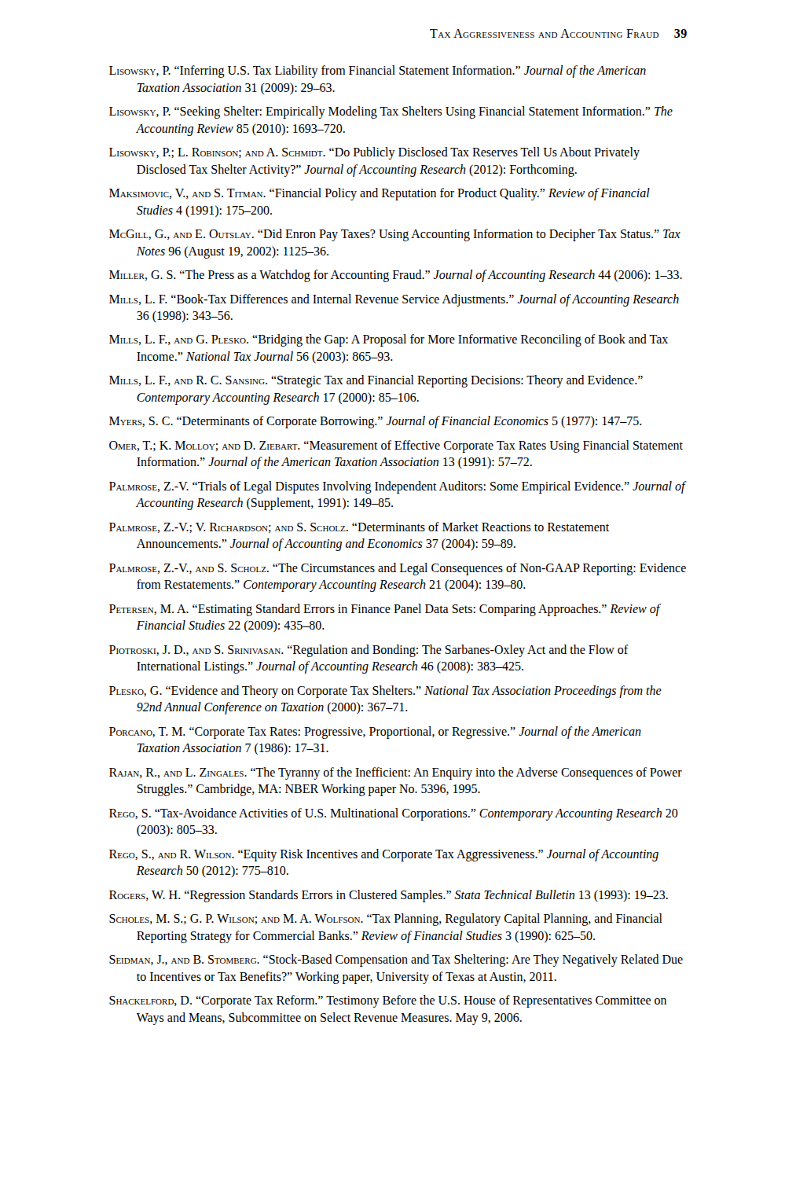Tax Aggressiveness and Accounting Fraud 39
Lisowsky, P. “Inferring U.S. Tax Liability from Financial Statement Information.” Journal of the American Taxation Association 31 (2009): 29–63.
Lisowsky, P. “Seeking Shelter: Empirically Modeling Tax Shelters Using Financial Statement Information.” The Accounting Review 85 (2010): 1693–720.
Lisowsky, P.; L. Robinson; and A. Schmidt. “Do Publicly Disclosed Tax Reserves Tell Us About Privately Disclosed Tax Shelter Activity?” Journal of Accounting Research (2012): Forthcoming.
Maksimovic, V., and S. Titman. “Financial Policy and Reputation for Product Quality.” Review of Financial Studies 4 (1991): 175–200.
McGill, G., and E. Outslay. “Did Enron Pay Taxes? Using Accounting Information to Decipher Tax Status.” Tax Notes 96 (August 19, 2002): 1125–36.
Miller, G. S. “The Press as a Watchdog for Accounting Fraud.” Journal of Accounting Research 44 (2006): 1–33.
Mills, L. F. “Book-Tax Differences and Internal Revenue Service Adjustments.” Journal of Accounting Research 36 (1998): 343–56.
Mills, L. F., and G. Plesko. “Bridging the Gap: A Proposal for More Informative Reconciling of Book and Tax Income.” National Tax Journal 56 (2003): 865–93.
Mills, L. F., and R. C. Sansing. “Strategic Tax and Financial Reporting Decisions: Theory and Evidence.” Contemporary Accounting Research 17 (2000): 85–106.
Myers, S. C. “Determinants of Corporate Borrowing.” Journal of Financial Economics 5 (1977): 147–75.
Omer, T.; K. Molloy; and D. Ziebart. “Measurement of Effective Corporate Tax Rates Using Financial Statement Information.” Journal of the American Taxation Association 13 (1991): 57–72.
Palmrose, Z.-V. “Trials of Legal Disputes Involving Independent Auditors: Some Empirical Evidence.” Journal of Accounting Research (Supplement, 1991): 149–85.
Palmrose, Z.-V.; V. Richardson; and S. Scholz. “Determinants of Market Reactions to Restatement Announcements.” Journal of Accounting and Economics 37 (2004): 59–89.
Palmrose, Z.-V., and S. Scholz. “The Circumstances and Legal Consequences of Non-GAAP Reporting: Evidence from Restatements.” Contemporary Accounting Research 21 (2004): 139–80.
Petersen, M. A. “Estimating Standard Errors in Finance Panel Data Sets: Comparing Approaches.” Review of Financial Studies 22 (2009): 435–80.
Piotroski, J. D., and S. Srinivasan. “Regulation and Bonding: The Sarbanes-Oxley Act and the Flow of International Listings.” Journal of Accounting Research 46 (2008): 383–425.
Plesko, G. “Evidence and Theory on Corporate Tax Shelters.” National Tax Association Proceedings from the 92nd Annual Conference on Taxation (2000): 367–71.
Porcano, T. M. “Corporate Tax Rates: Progressive, Proportional, or Regressive.” Journal of the American Taxation Association 7 (1986): 17–31.
Rajan, R., and L. Zingales. “The Tyranny of the Inefficient: An Enquiry into the Adverse Consequences of Power Struggles.” Cambridge, MA: NBER Working paper No. 5396, 1995.
Rego, S. “Tax-Avoidance Activities of U.S. Multinational Corporations.” Contemporary Accounting Research 20 (2003): 805–33.
Rego, S., and R. Wilson. “Equity Risk Incentives and Corporate Tax Aggressiveness.” Journal of Accounting Research 50 (2012): 775–810.
Rogers, W. H. “Regression Standards Errors in Clustered Samples.” Stata Technical Bulletin 13 (1993): 19–23.
Scholes, M. S.; G. P. Wilson; and M. A. Wolfson. “Tax Planning, Regulatory Capital Planning, and Financial Reporting Strategy for Commercial Banks.” Review of Financial Studies 3 (1990): 625–50.
Seidman, J., and B. Stomberg. “Stock-Based Compensation and Tax Sheltering: Are They Negatively Related Due to Incentives or Tax Benefits?” Working paper, University of Texas at Austin, 2011.
Shackelford, D. “Corporate Tax Reform.” Testimony Before the U.S. House of Representatives Committee on Ways and Means, Subcommittee on Select Revenue Measures. May 9, 2006.